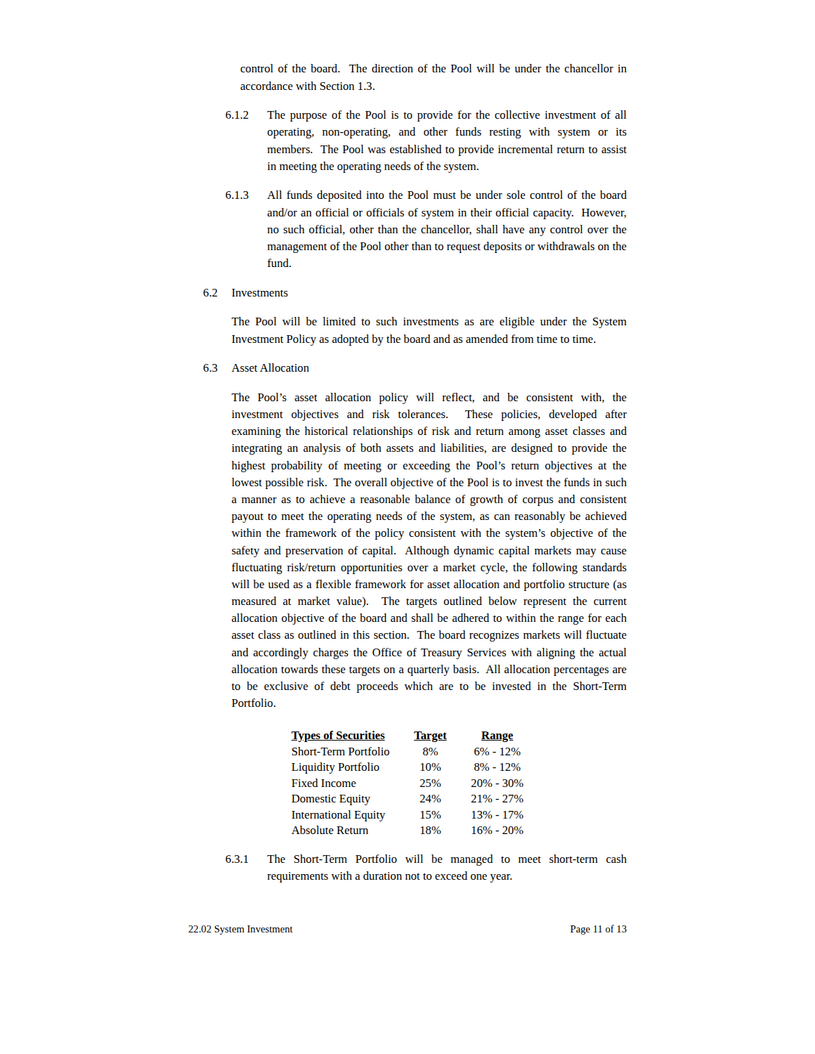control of the board. The direction of the Pool will be under the chancellor in accordance with Section 1.3.
6.1.2 The purpose of the Pool is to provide for the collective investment of all operating, non-operating, and other funds resting with system or its members. The Pool was established to provide incremental return to assist in meeting the operating needs of the system.
6.1.3 All funds deposited into the Pool must be under sole control of the board and/or an official or officials of system in their official capacity. However, no such official, other than the chancellor, shall have any control over the management of the Pool other than to request deposits or withdrawals on the fund.
6.2 Investments
The Pool will be limited to such investments as are eligible under the System Investment Policy as adopted by the board and as amended from time to time.
6.3 Asset Allocation
The Pool’s asset allocation policy will reflect, and be consistent with, the investment objectives and risk tolerances. These policies, developed after examining the historical relationships of risk and return among asset classes and integrating an analysis of both assets and liabilities, are designed to provide the highest probability of meeting or exceeding the Pool’s return objectives at the lowest possible risk. The overall objective of the Pool is to invest the funds in such a manner as to achieve a reasonable balance of growth of corpus and consistent payout to meet the operating needs of the system, as can reasonably be achieved within the framework of the policy consistent with the system’s objective of the safety and preservation of capital. Although dynamic capital markets may cause fluctuating risk/return opportunities over a market cycle, the following standards will be used as a flexible framework for asset allocation and portfolio structure (as measured at market value). The targets outlined below represent the current allocation objective of the board and shall be adhered to within the range for each asset class as outlined in this section. The board recognizes markets will fluctuate and accordingly charges the Office of Treasury Services with aligning the actual allocation towards these targets on a quarterly basis. All allocation percentages are to be exclusive of debt proceeds which are to be invested in the Short-Term Portfolio.
| Types of Securities | Target | Range |
| --- | --- | --- |
| Short-Term Portfolio | 8% | 6% - 12% |
| Liquidity Portfolio | 10% | 8% - 12% |
| Fixed Income | 25% | 20% - 30% |
| Domestic Equity | 24% | 21% - 27% |
| International Equity | 15% | 13% - 17% |
| Absolute Return | 18% | 16% - 20% |
6.3.1 The Short-Term Portfolio will be managed to meet short-term cash requirements with a duration not to exceed one year.
22.02 System Investment Page 11 of 13